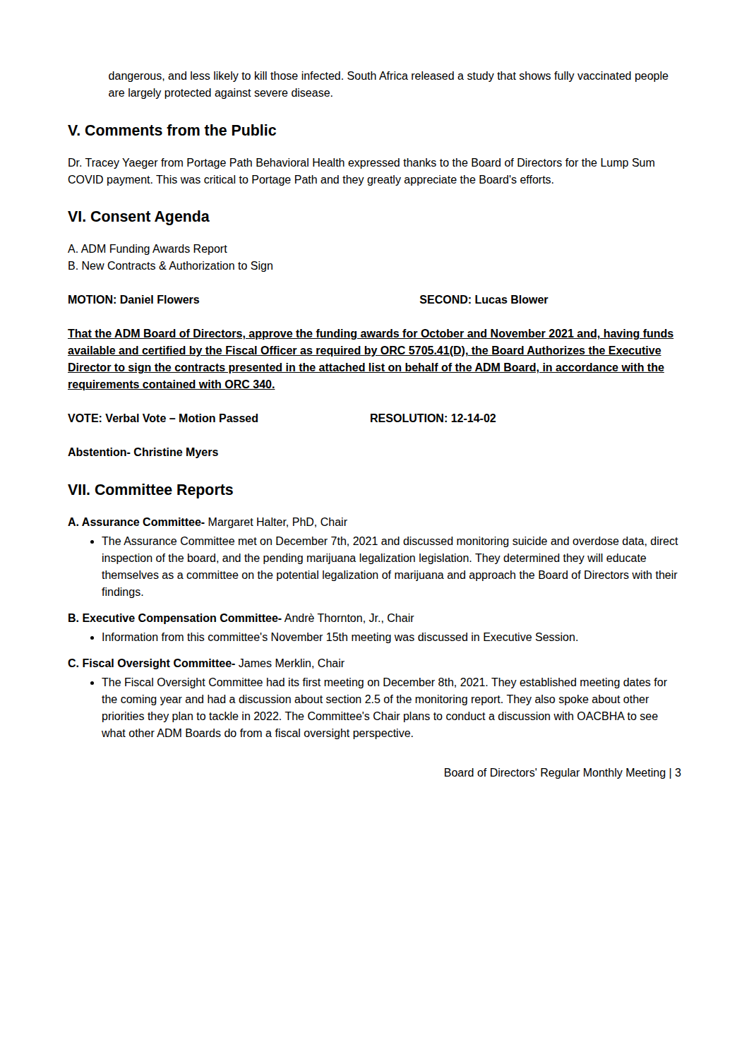dangerous, and less likely to kill those infected. South Africa released a study that shows fully vaccinated people are largely protected against severe disease.
V. Comments from the Public
Dr. Tracey Yaeger from Portage Path Behavioral Health expressed thanks to the Board of Directors for the Lump Sum COVID payment. This was critical to Portage Path and they greatly appreciate the Board's efforts.
VI. Consent Agenda
A. ADM Funding Awards Report
B. New Contracts & Authorization to Sign
MOTION: Daniel Flowers SECOND: Lucas Blower
That the ADM Board of Directors, approve the funding awards for October and November 2021 and, having funds available and certified by the Fiscal Officer as required by ORC 5705.41(D), the Board Authorizes the Executive Director to sign the contracts presented in the attached list on behalf of the ADM Board, in accordance with the requirements contained with ORC 340.
VOTE: Verbal Vote – Motion Passed RESOLUTION: 12-14-02
Abstention- Christine Myers
VII. Committee Reports
A. Assurance Committee- Margaret Halter, PhD, Chair
The Assurance Committee met on December 7th, 2021 and discussed monitoring suicide and overdose data, direct inspection of the board, and the pending marijuana legalization legislation. They determined they will educate themselves as a committee on the potential legalization of marijuana and approach the Board of Directors with their findings.
B. Executive Compensation Committee- Andrè Thornton, Jr., Chair
Information from this committee's November 15th meeting was discussed in Executive Session.
C. Fiscal Oversight Committee- James Merklin, Chair
The Fiscal Oversight Committee had its first meeting on December 8th, 2021. They established meeting dates for the coming year and had a discussion about section 2.5 of the monitoring report. They also spoke about other priorities they plan to tackle in 2022. The Committee's Chair plans to conduct a discussion with OACBHA to see what other ADM Boards do from a fiscal oversight perspective.
Board of Directors' Regular Monthly Meeting | 3